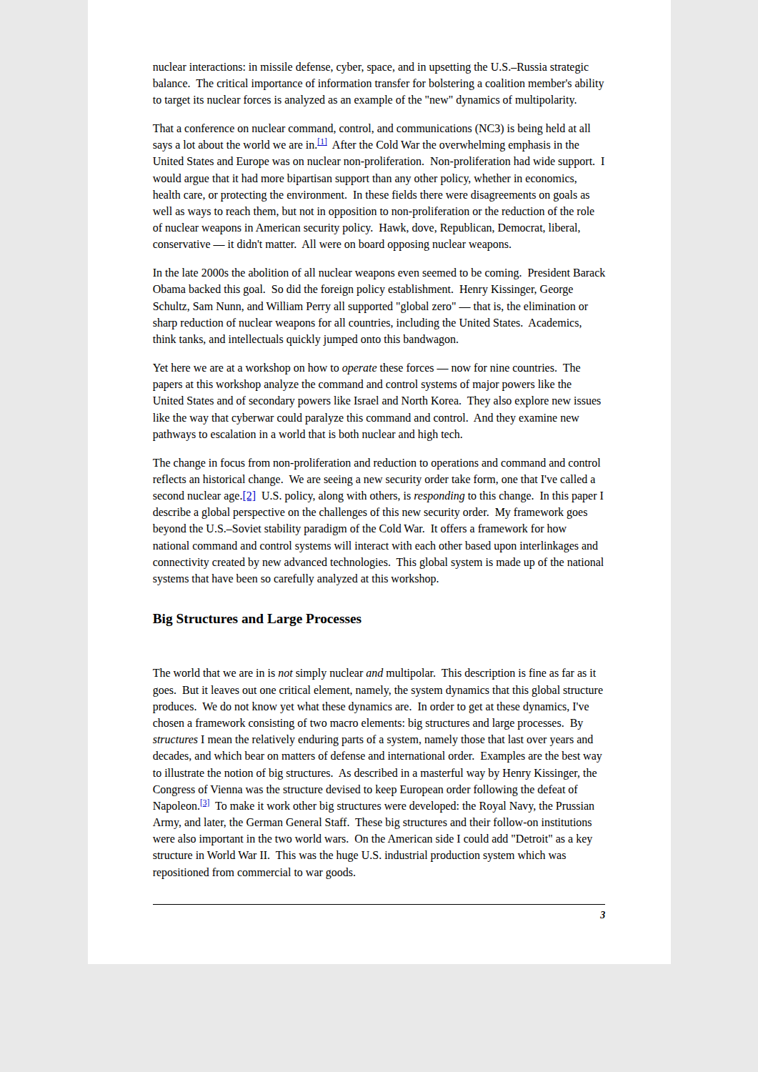nuclear interactions: in missile defense, cyber, space, and in upsetting the U.S.–Russia strategic balance. The critical importance of information transfer for bolstering a coalition member's ability to target its nuclear forces is analyzed as an example of the "new" dynamics of multipolarity.
That a conference on nuclear command, control, and communications (NC3) is being held at all says a lot about the world we are in.[1] After the Cold War the overwhelming emphasis in the United States and Europe was on nuclear non-proliferation. Non-proliferation had wide support. I would argue that it had more bipartisan support than any other policy, whether in economics, health care, or protecting the environment. In these fields there were disagreements on goals as well as ways to reach them, but not in opposition to non-proliferation or the reduction of the role of nuclear weapons in American security policy. Hawk, dove, Republican, Democrat, liberal, conservative — it didn't matter. All were on board opposing nuclear weapons.
In the late 2000s the abolition of all nuclear weapons even seemed to be coming. President Barack Obama backed this goal. So did the foreign policy establishment. Henry Kissinger, George Schultz, Sam Nunn, and William Perry all supported "global zero" — that is, the elimination or sharp reduction of nuclear weapons for all countries, including the United States. Academics, think tanks, and intellectuals quickly jumped onto this bandwagon.
Yet here we are at a workshop on how to operate these forces — now for nine countries. The papers at this workshop analyze the command and control systems of major powers like the United States and of secondary powers like Israel and North Korea. They also explore new issues like the way that cyberwar could paralyze this command and control. And they examine new pathways to escalation in a world that is both nuclear and high tech.
The change in focus from non-proliferation and reduction to operations and command and control reflects an historical change. We are seeing a new security order take form, one that I've called a second nuclear age.[2] U.S. policy, along with others, is responding to this change. In this paper I describe a global perspective on the challenges of this new security order. My framework goes beyond the U.S.–Soviet stability paradigm of the Cold War. It offers a framework for how national command and control systems will interact with each other based upon interlinkages and connectivity created by new advanced technologies. This global system is made up of the national systems that have been so carefully analyzed at this workshop.
Big Structures and Large Processes
The world that we are in is not simply nuclear and multipolar. This description is fine as far as it goes. But it leaves out one critical element, namely, the system dynamics that this global structure produces. We do not know yet what these dynamics are. In order to get at these dynamics, I've chosen a framework consisting of two macro elements: big structures and large processes. By structures I mean the relatively enduring parts of a system, namely those that last over years and decades, and which bear on matters of defense and international order. Examples are the best way to illustrate the notion of big structures. As described in a masterful way by Henry Kissinger, the Congress of Vienna was the structure devised to keep European order following the defeat of Napoleon.[3] To make it work other big structures were developed: the Royal Navy, the Prussian Army, and later, the German General Staff. These big structures and their follow-on institutions were also important in the two world wars. On the American side I could add "Detroit" as a key structure in World War II. This was the huge U.S. industrial production system which was repositioned from commercial to war goods.
3